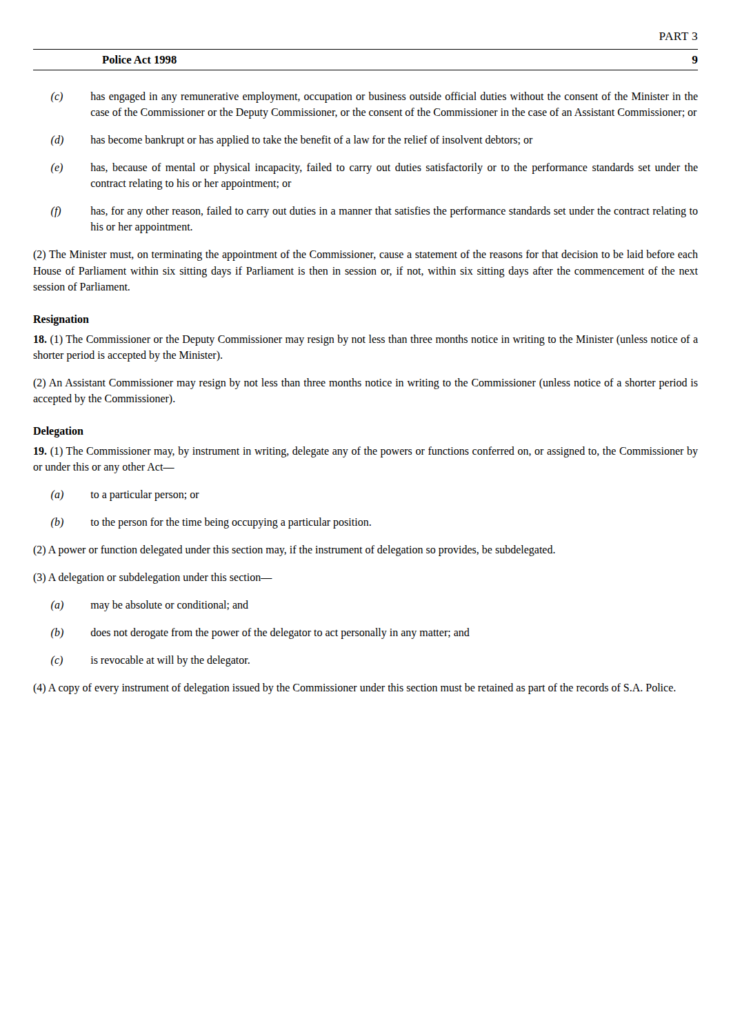PART 3
Police Act 1998 9
(c)
has engaged in any remunerative employment, occupation or business outside official duties without the consent of the Minister in the case of the Commissioner or the Deputy Commissioner, or the consent of the Commissioner in the case of an Assistant Commissioner; or
(d)
has become bankrupt or has applied to take the benefit of a law for the relief of insolvent debtors; or
(e)
has, because of mental or physical incapacity, failed to carry out duties satisfactorily or to the performance standards set under the contract relating to his or her appointment; or
(f)
has, for any other reason, failed to carry out duties in a manner that satisfies the performance standards set under the contract relating to his or her appointment.
(2) The Minister must, on terminating the appointment of the Commissioner, cause a statement of the reasons for that decision to be laid before each House of Parliament within six sitting days if Parliament is then in session or, if not, within six sitting days after the commencement of the next session of Parliament.
Resignation
18. (1) The Commissioner or the Deputy Commissioner may resign by not less than three months notice in writing to the Minister (unless notice of a shorter period is accepted by the Minister).
(2) An Assistant Commissioner may resign by not less than three months notice in writing to the Commissioner (unless notice of a shorter period is accepted by the Commissioner).
Delegation
19. (1) The Commissioner may, by instrument in writing, delegate any of the powers or functions conferred on, or assigned to, the Commissioner by or under this or any other Act—
(a)
to a particular person; or
(b)
to the person for the time being occupying a particular position.
(2) A power or function delegated under this section may, if the instrument of delegation so provides, be subdelegated.
(3) A delegation or subdelegation under this section—
(a)
may be absolute or conditional; and
(b)
does not derogate from the power of the delegator to act personally in any matter; and
(c)
is revocable at will by the delegator.
(4) A copy of every instrument of delegation issued by the Commissioner under this section must be retained as part of the records of S.A. Police.